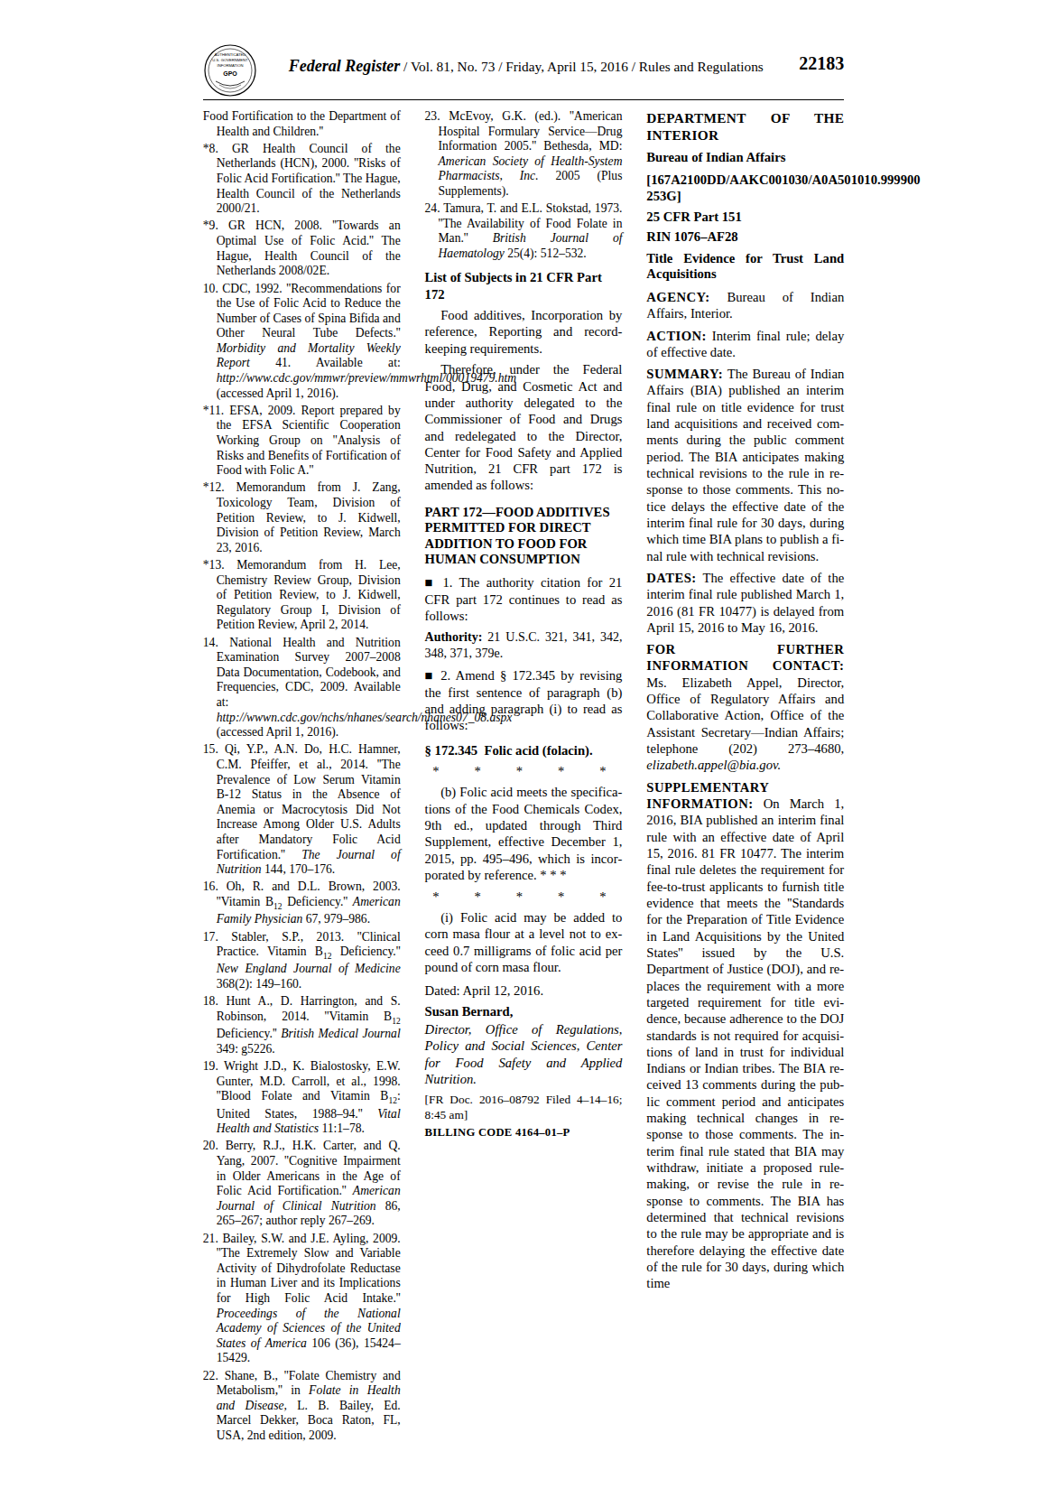AUTHENTICATED U.S. GOVERNMENT INFORMATION GPO
Federal Register / Vol. 81, No. 73 / Friday, April 15, 2016 / Rules and Regulations
22183
Food Fortification to the Department of Health and Children.''
*8. GR Health Council of the Netherlands (HCN), 2000. ''Risks of Folic Acid Fortification.'' The Hague, Health Council of the Netherlands 2000/21.
*9. GR HCN, 2008. ''Towards an Optimal Use of Folic Acid.'' The Hague, Health Council of the Netherlands 2008/02E.
10. CDC, 1992. ''Recommendations for the Use of Folic Acid to Reduce the Number of Cases of Spina Bifida and Other Neural Tube Defects.'' Morbidity and Mortality Weekly Report 41. Available at: http://www.cdc.gov/mmwr/preview/mmwrhtml/00019479.htm (accessed April 1, 2016).
*11. EFSA, 2009. Report prepared by the EFSA Scientific Cooperation Working Group on ''Analysis of Risks and Benefits of Fortification of Food with Folic A.''
*12. Memorandum from J. Zang, Toxicology Team, Division of Petition Review, to J. Kidwell, Division of Petition Review, March 23, 2016.
*13. Memorandum from H. Lee, Chemistry Review Group, Division of Petition Review, to J. Kidwell, Regulatory Group I, Division of Petition Review, April 2, 2014.
14. National Health and Nutrition Examination Survey 2007–2008 Data Documentation, Codebook, and Frequencies, CDC, 2009. Available at: http://wwwn.cdc.gov/nchs/nhanes/search/nhanes07_08.aspx (accessed April 1, 2016).
15. Qi, Y.P., A.N. Do, H.C. Hamner, C.M. Pfeiffer, et al., 2014. ''The Prevalence of Low Serum Vitamin B-12 Status in the Absence of Anemia or Macrocytosis Did Not Increase Among Older U.S. Adults after Mandatory Folic Acid Fortification.'' The Journal of Nutrition 144, 170–176.
16. Oh, R. and D.L. Brown, 2003. ''Vitamin B12 Deficiency.'' American Family Physician 67, 979–986.
17. Stabler, S.P., 2013. ''Clinical Practice. Vitamin B12 Deficiency.'' New England Journal of Medicine 368(2): 149–160.
18. Hunt A., D. Harrington, and S. Robinson, 2014. ''Vitamin B12 Deficiency.'' British Medical Journal 349: g5226.
19. Wright J.D., K. Bialostosky, E.W. Gunter, M.D. Carroll, et al., 1998. ''Blood Folate and Vitamin B12: United States, 1988–94.'' Vital Health and Statistics 11:1–78.
20. Berry, R.J., H.K. Carter, and Q. Yang, 2007. ''Cognitive Impairment in Older Americans in the Age of Folic Acid Fortification.'' American Journal of Clinical Nutrition 86, 265–267; author reply 267–269.
21. Bailey, S.W. and J.E. Ayling, 2009. ''The Extremely Slow and Variable Activity of Dihydrofolate Reductase in Human Liver and its Implications for High Folic Acid Intake.'' Proceedings of the National Academy of Sciences of the United States of America 106 (36), 15424–15429.
22. Shane, B., ''Folate Chemistry and Metabolism,'' in Folate in Health and Disease, L. B. Bailey, Ed. Marcel Dekker, Boca Raton, FL, USA, 2nd edition, 2009.
23. McEvoy, G.K. (ed.). ''American Hospital Formulary Service—Drug Information 2005.'' Bethesda, MD: American Society of Health-System Pharmacists, Inc. 2005 (Plus Supplements).
24. Tamura, T. and E.L. Stokstad, 1973. ''The Availability of Food Folate in Man.'' British Journal of Haematology 25(4): 512–532.
List of Subjects in 21 CFR Part 172
Food additives, Incorporation by reference, Reporting and recordkeeping requirements.
Therefore, under the Federal Food, Drug, and Cosmetic Act and under authority delegated to the Commissioner of Food and Drugs and redelegated to the Director, Center for Food Safety and Applied Nutrition, 21 CFR part 172 is amended as follows:
PART 172—FOOD ADDITIVES PERMITTED FOR DIRECT ADDITION TO FOOD FOR HUMAN CONSUMPTION
■ 1. The authority citation for 21 CFR part 172 continues to read as follows:
Authority: 21 U.S.C. 321, 341, 342, 348, 371, 379e.
■ 2. Amend § 172.345 by revising the first sentence of paragraph (b) and adding paragraph (i) to read as follows:
§ 172.345 Folic acid (folacin).
* * * * *
(b) Folic acid meets the specifications of the Food Chemicals Codex, 9th ed., updated through Third Supplement, effective December 1, 2015, pp. 495–496, which is incorporated by reference. * * *
* * * * *
(i) Folic acid may be added to corn masa flour at a level not to exceed 0.7 milligrams of folic acid per pound of corn masa flour.
Dated: April 12, 2016.
Susan Bernard,
Director, Office of Regulations, Policy and Social Sciences, Center for Food Safety and Applied Nutrition.
[FR Doc. 2016–08792 Filed 4–14–16; 8:45 am]
BILLING CODE 4164–01–P
DEPARTMENT OF THE INTERIOR
Bureau of Indian Affairs
[167A2100DD/AAKC001030/A0A501010.999900 253G]
25 CFR Part 151
RIN 1076–AF28
Title Evidence for Trust Land Acquisitions
AGENCY: Bureau of Indian Affairs, Interior.
ACTION: Interim final rule; delay of effective date.
SUMMARY: The Bureau of Indian Affairs (BIA) published an interim final rule on title evidence for trust land acquisitions and received comments during the public comment period. The BIA anticipates making technical revisions to the rule in response to those comments. This notice delays the effective date of the interim final rule for 30 days, during which time BIA plans to publish a final rule with technical revisions.
DATES: The effective date of the interim final rule published March 1, 2016 (81 FR 10477) is delayed from April 15, 2016 to May 16, 2016.
FOR FURTHER INFORMATION CONTACT: Ms. Elizabeth Appel, Director, Office of Regulatory Affairs and Collaborative Action, Office of the Assistant Secretary—Indian Affairs; telephone (202) 273–4680, elizabeth.appel@bia.gov.
SUPPLEMENTARY INFORMATION: On March 1, 2016, BIA published an interim final rule with an effective date of April 15, 2016. 81 FR 10477. The interim final rule deletes the requirement for fee-to-trust applicants to furnish title evidence that meets the ''Standards for the Preparation of Title Evidence in Land Acquisitions by the United States'' issued by the U.S. Department of Justice (DOJ), and replaces the requirement with a more targeted requirement for title evidence, because adherence to the DOJ standards is not required for acquisitions of land in trust for individual Indians or Indian tribes. The BIA received 13 comments during the public comment period and anticipates making technical changes in response to those comments. The interim final rule stated that BIA may withdraw, initiate a proposed rulemaking, or revise the rule in response to comments. The BIA has determined that technical revisions to the rule may be appropriate and is therefore delaying the effective date of the rule for 30 days, during which time